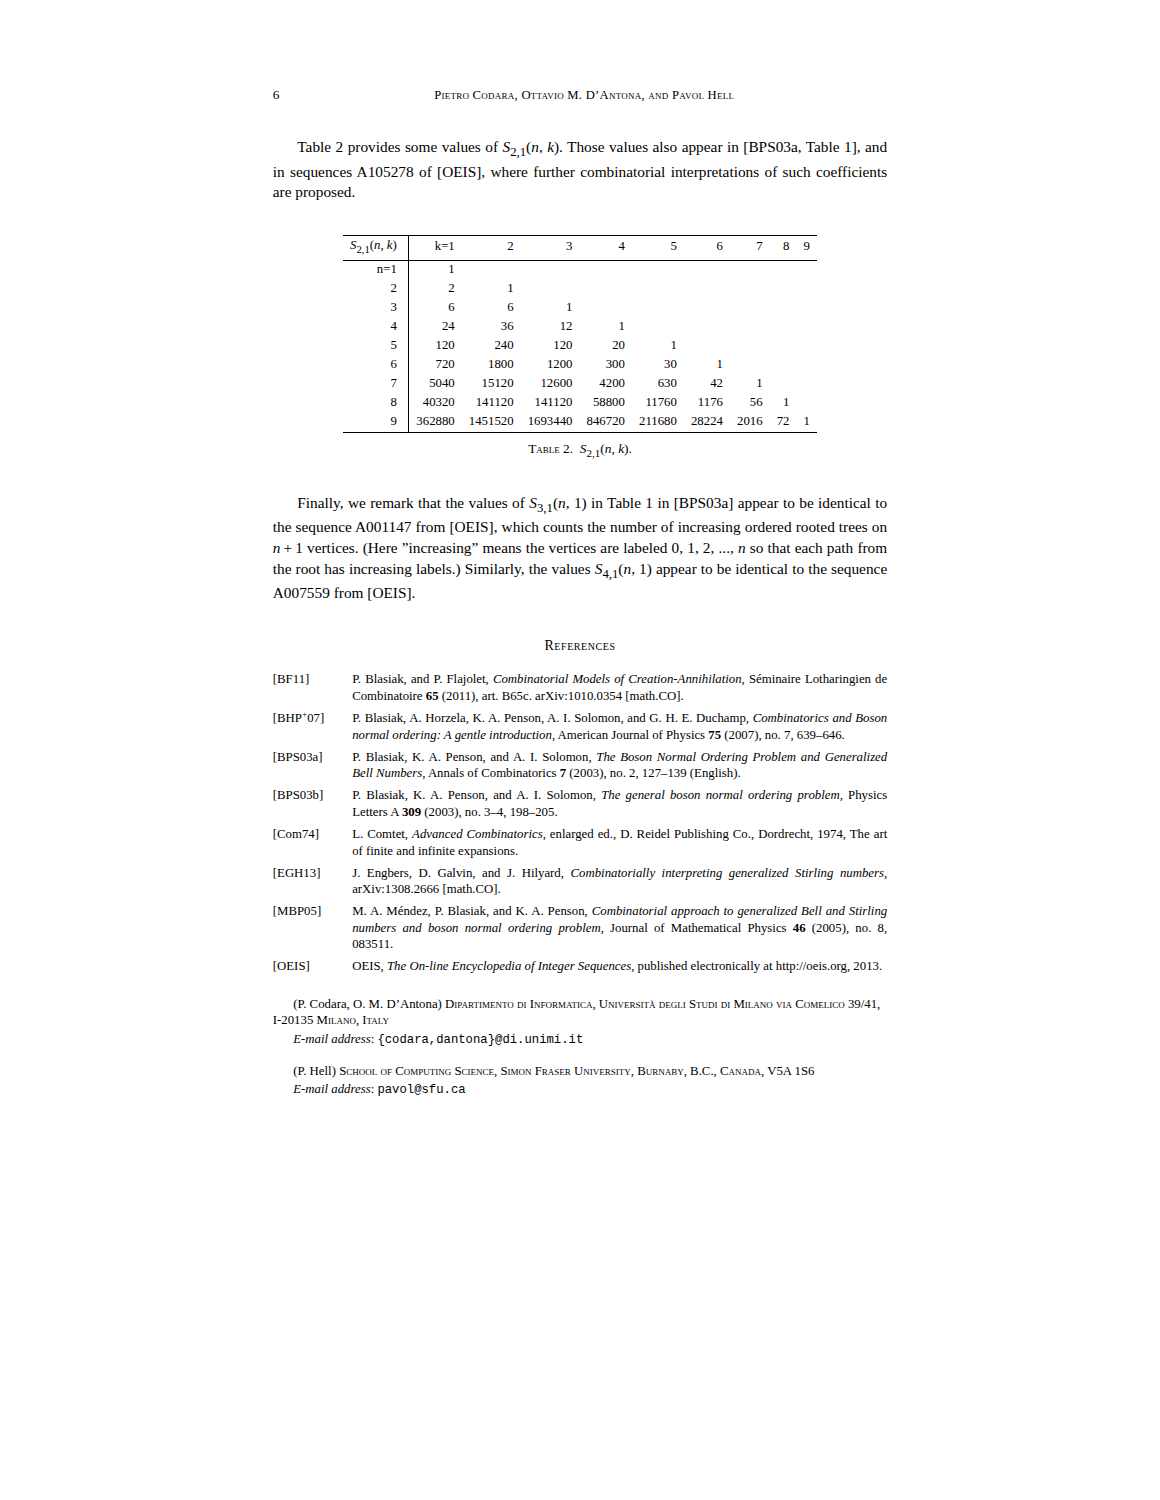6 Pietro Codara, Ottavio M. D’Antona, and Pavol Hell
Table 2 provides some values of S2,1(n, k). Those values also appear in [BPS03a, Table 1], and in sequences A105278 of [OEIS], where further combinatorial interpretations of such coefficients are proposed.
| S 2,1 ( n , k ) | k=1 | 2 | 3 | 4 | 5 | 6 | 7 | 8 | 9 |
| --- | --- | --- | --- | --- | --- | --- | --- | --- | --- |
| n=1 | 1 | | | | | | | | |
| 2 | 2 | 1 | | | | | | | |
| 3 | 6 | 6 | 1 | | | | | | |
| 4 | 24 | 36 | 12 | 1 | | | | | |
| 5 | 120 | 240 | 120 | 20 | 1 | | | | |
| 6 | 720 | 1800 | 1200 | 300 | 30 | 1 | | | |
| 7 | 5040 | 15120 | 12600 | 4200 | 630 | 42 | 1 | | |
| 8 | 40320 | 141120 | 141120 | 58800 | 11760 | 1176 | 56 | 1 | |
| 9 | 362880 | 1451520 | 1693440 | 846720 | 211680 | 28224 | 2016 | 72 | 1 |
Table 2. S2,1(n, k).
Finally, we remark that the values of S3,1(n, 1) in Table 1 in [BPS03a] appear to be identical to the sequence A001147 from [OEIS], which counts the number of increasing ordered rooted trees on n + 1 vertices. (Here ”increasing” means the vertices are labeled 0, 1, 2, ..., n so that each path from the root has increasing labels.) Similarly, the values S4,1(n, 1) appear to be identical to the sequence A007559 from [OEIS].
References
[BF11]
P. Blasiak, and P. Flajolet, Combinatorial Models of Creation-Annihilation, Séminaire Lotharingien de Combinatoire 65 (2011), art. B65c. arXiv:1010.0354 [math.CO].
[BHP+07]
P. Blasiak, A. Horzela, K. A. Penson, A. I. Solomon, and G. H. E. Duchamp, Combinatorics and Boson normal ordering: A gentle introduction, American Journal of Physics 75 (2007), no. 7, 639–646.
[BPS03a]
P. Blasiak, K. A. Penson, and A. I. Solomon, The Boson Normal Ordering Problem and Generalized Bell Numbers, Annals of Combinatorics 7 (2003), no. 2, 127–139 (English).
[BPS03b]
P. Blasiak, K. A. Penson, and A. I. Solomon, The general boson normal ordering problem, Physics Letters A 309 (2003), no. 3–4, 198–205.
[Com74]
L. Comtet, Advanced Combinatorics, enlarged ed., D. Reidel Publishing Co., Dordrecht, 1974, The art of finite and infinite expansions.
[EGH13]
J. Engbers, D. Galvin, and J. Hilyard, Combinatorially interpreting generalized Stirling numbers, arXiv:1308.2666 [math.CO].
[MBP05]
M. A. Méndez, P. Blasiak, and K. A. Penson, Combinatorial approach to generalized Bell and Stirling numbers and boson normal ordering problem, Journal of Mathematical Physics 46 (2005), no. 8, 083511.
[OEIS]
OEIS, The On-line Encyclopedia of Integer Sequences, published electronically at http://oeis.org, 2013.
(P. Codara, O. M. D’Antona) Dipartimento di Informatica, Università degli Studi di Milano via Comelico 39/41, I-20135 Milano, Italy
E-mail address: {codara,dantona}@di.unimi.it
(P. Hell) School of Computing Science, Simon Fraser University, Burnaby, B.C., Canada, V5A 1S6
E-mail address: pavol@sfu.ca